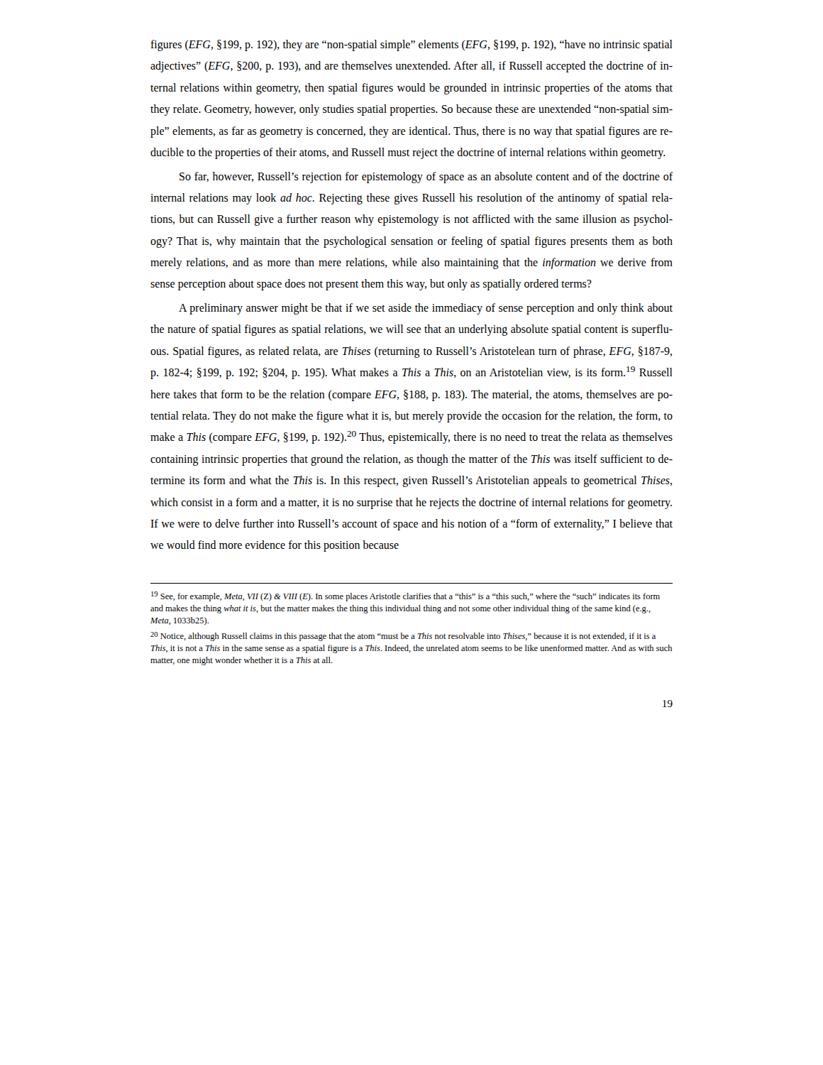figures (EFG, §199, p. 192), they are “non-spatial simple” elements (EFG, §199, p. 192), “have no intrinsic spatial adjectives” (EFG, §200, p. 193), and are themselves unextended. After all, if Russell accepted the doctrine of internal relations within geometry, then spatial figures would be grounded in intrinsic properties of the atoms that they relate. Geometry, however, only studies spatial properties. So because these are unextended “non-spatial simple” elements, as far as geometry is concerned, they are identical. Thus, there is no way that spatial figures are reducible to the properties of their atoms, and Russell must reject the doctrine of internal relations within geometry.
So far, however, Russell’s rejection for epistemology of space as an absolute content and of the doctrine of internal relations may look ad hoc. Rejecting these gives Russell his resolution of the antinomy of spatial relations, but can Russell give a further reason why epistemology is not afflicted with the same illusion as psychology? That is, why maintain that the psychological sensation or feeling of spatial figures presents them as both merely relations, and as more than mere relations, while also maintaining that the information we derive from sense perception about space does not present them this way, but only as spatially ordered terms?
A preliminary answer might be that if we set aside the immediacy of sense perception and only think about the nature of spatial figures as spatial relations, we will see that an underlying absolute spatial content is superfluous. Spatial figures, as related relata, are Thises (returning to Russell’s Aristotelean turn of phrase, EFG, §187-9, p. 182-4; §199, p. 192; §204, p. 195). What makes a This a This, on an Aristotelian view, is its form.19 Russell here takes that form to be the relation (compare EFG, §188, p. 183). The material, the atoms, themselves are potential relata. They do not make the figure what it is, but merely provide the occasion for the relation, the form, to make a This (compare EFG, §199, p. 192).20 Thus, epistemically, there is no need to treat the relata as themselves containing intrinsic properties that ground the relation, as though the matter of the This was itself sufficient to determine its form and what the This is. In this respect, given Russell’s Aristotelian appeals to geometrical Thises, which consist in a form and a matter, it is no surprise that he rejects the doctrine of internal relations for geometry. If we were to delve further into Russell’s account of space and his notion of a “form of externality,” I believe that we would find more evidence for this position because
19 See, for example, Meta, VII (Z) & VIII (E). In some places Aristotle clarifies that a “this” is a “this such,” where the “such” indicates its form and makes the thing what it is, but the matter makes the thing this individual thing and not some other individual thing of the same kind (e.g., Meta, 1033b25).
20 Notice, although Russell claims in this passage that the atom “must be a This not resolvable into Thises,” because it is not extended, if it is a This, it is not a This in the same sense as a spatial figure is a This. Indeed, the unrelated atom seems to be like unenformed matter. And as with such matter, one might wonder whether it is a This at all.
19